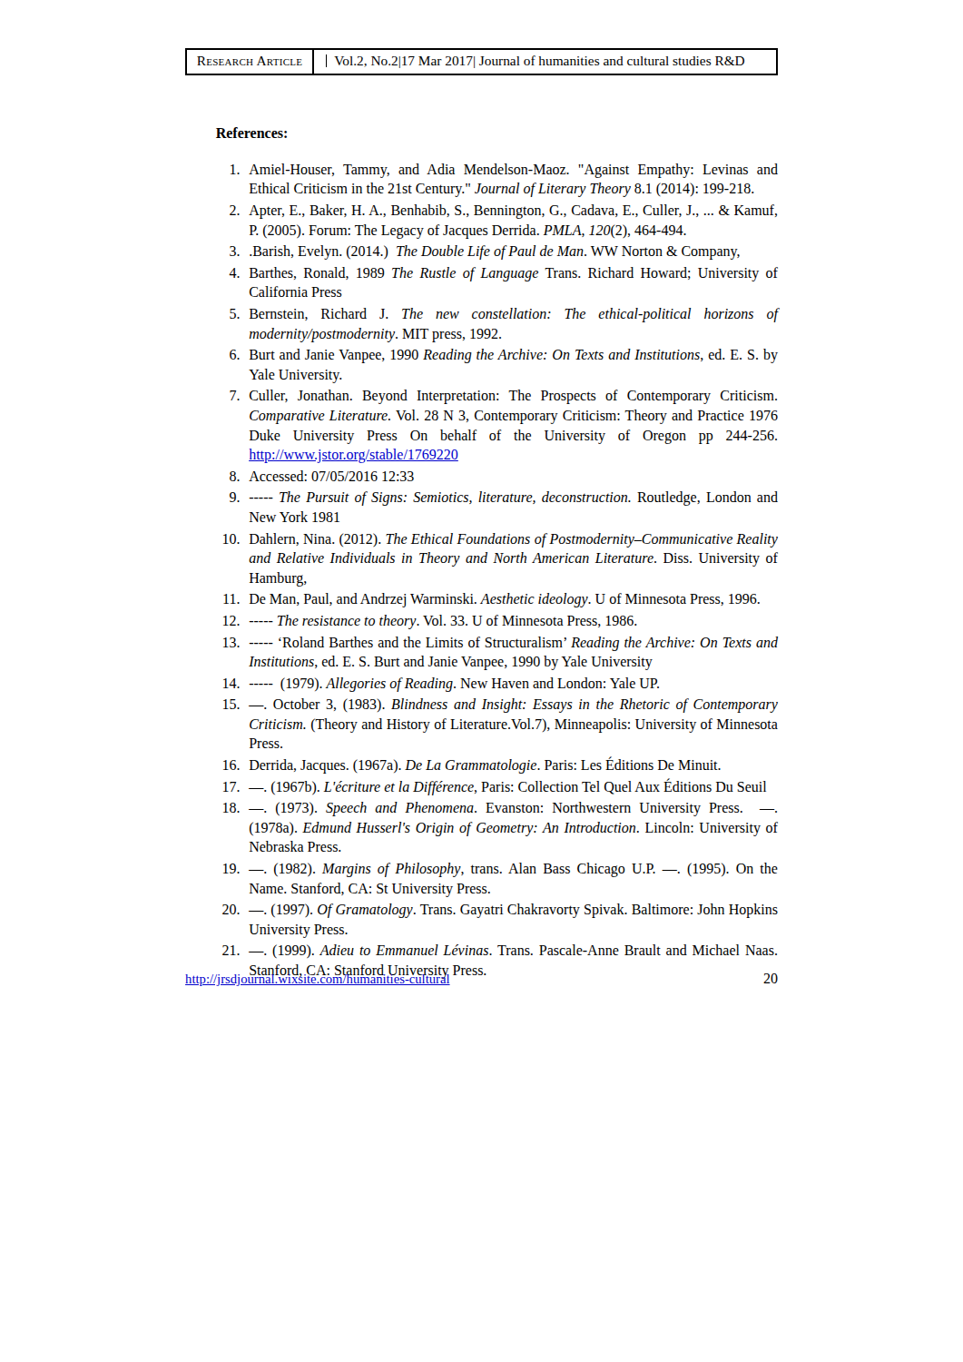Research Article
Vol.2, No.2|17 Mar 2017| Journal of humanities and cultural studies R&D
References:
Amiel-Houser, Tammy, and Adia Mendelson-Maoz. "Against Empathy: Levinas and Ethical Criticism in the 21st Century." Journal of Literary Theory 8.1 (2014): 199-218.
Apter, E., Baker, H. A., Benhabib, S., Bennington, G., Cadava, E., Culler, J., ... & Kamuf, P. (2005). Forum: The Legacy of Jacques Derrida. PMLA, 120(2), 464-494.
.Barish, Evelyn. (2014.) The Double Life of Paul de Man. WW Norton & Company,
Barthes, Ronald, 1989 The Rustle of Language Trans. Richard Howard; University of California Press
Bernstein, Richard J. The new constellation: The ethical-political horizons of modernity/postmodernity. MIT press, 1992.
Burt and Janie Vanpee, 1990 Reading the Archive: On Texts and Institutions, ed. E. S. by Yale University.
Culler, Jonathan. Beyond Interpretation: The Prospects of Contemporary Criticism. Comparative Literature. Vol. 28 N 3, Contemporary Criticism: Theory and Practice 1976 Duke University Press On behalf of the University of Oregon pp 244-256. http://www.jstor.org/stable/1769220
Accessed: 07/05/2016 12:33
----- The Pursuit of Signs: Semiotics, literature, deconstruction. Routledge, London and New York 1981
Dahlern, Nina. (2012). The Ethical Foundations of Postmodernity–Communicative Reality and Relative Individuals in Theory and North American Literature. Diss. University of Hamburg,
De Man, Paul, and Andrzej Warminski. Aesthetic ideology. U of Minnesota Press, 1996.
----- The resistance to theory. Vol. 33. U of Minnesota Press, 1986.
----- ‘Roland Barthes and the Limits of Structuralism’ Reading the Archive: On Texts and Institutions, ed. E. S. Burt and Janie Vanpee, 1990 by Yale University
----- (1979). Allegories of Reading. New Haven and London: Yale UP.
—. October 3, (1983). Blindness and Insight: Essays in the Rhetoric of Contemporary Criticism. (Theory and History of Literature.Vol.7), Minneapolis: University of Minnesota Press.
Derrida, Jacques. (1967a). De La Grammatologie. Paris: Les Éditions De Minuit.
—. (1967b). L'écriture et la Différence, Paris: Collection Tel Quel Aux Éditions Du Seuil
—. (1973). Speech and Phenomena. Evanston: Northwestern University Press. —. (1978a). Edmund Husserl's Origin of Geometry: An Introduction. Lincoln: University of Nebraska Press.
—. (1982). Margins of Philosophy, trans. Alan Bass Chicago U.P. —. (1995). On the Name. Stanford, CA: St University Press.
—. (1997). Of Gramatology. Trans. Gayatri Chakravorty Spivak. Baltimore: John Hopkins University Press.
—. (1999). Adieu to Emmanuel Lévinas. Trans. Pascale-Anne Brault and Michael Naas. Stanford, CA: Stanford University Press.
http://jrsdjournal.wixsite.com/humanities-cultural 20